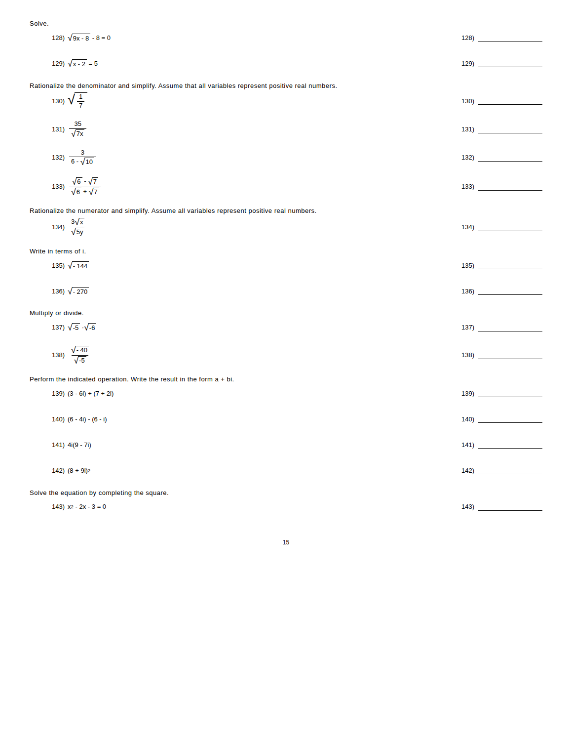Solve.
128) √9x - 8 - 8 = 0
128)
129) √x - 2 = 5
129)
Rationalize the denominator and simplify. Assume that all variables represent positive real numbers.
130) √17
130)
131) 35 √7x
131)
132) 3 6 - √10
132)
133) √6 - √7 √6 + √7
133)
Rationalize the numerator and simplify. Assume all variables represent positive real numbers.
134) 3√x √5y
134)
Write in terms of i.
135) √- 144
135)
136) √- 270
136)
Multiply or divide.
137) √-5 ·√-6
137)
138) √- 40 √-5
138)
Perform the indicated operation. Write the result in the form a + bi.
139)(3 - 6i) + (7 + 2i)
139)
140)(6 - 4i) - (6 - i)
140)
141) 4i(9 - 7i)
141)
142)(8 + 9i)2
142)
Solve the equation by completing the square.
143) x2 - 2x - 3 = 0
143)
15